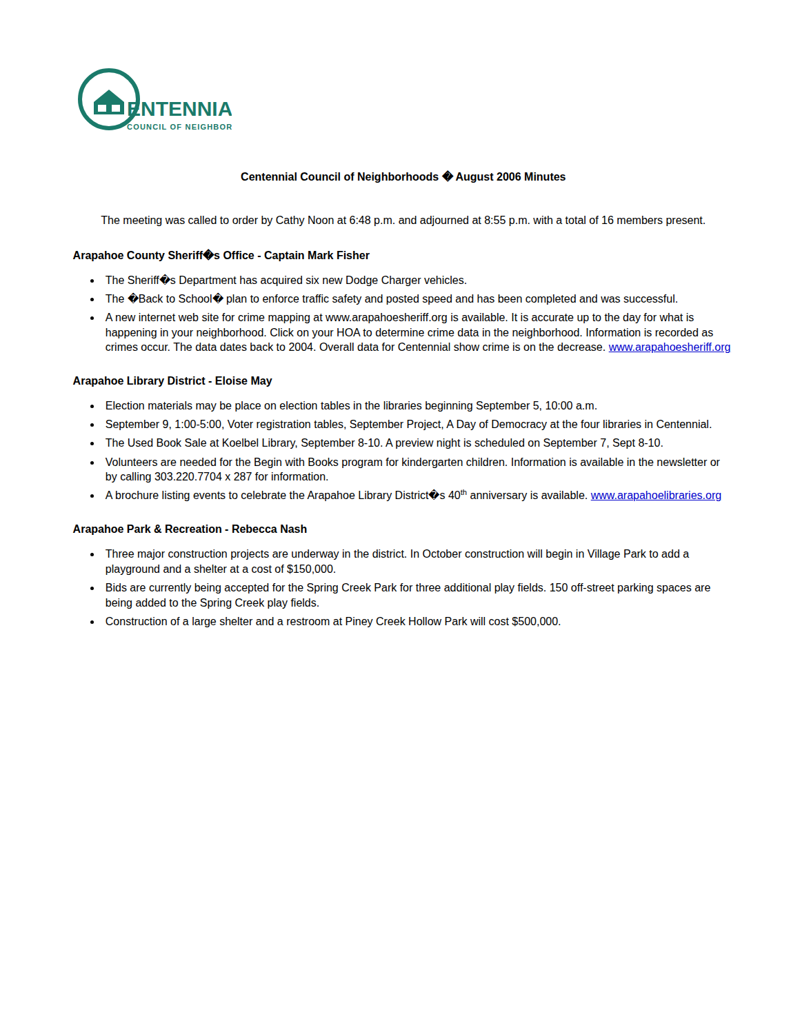ENTENNIAL COUNCIL OF NEIGHBORHOODS
Centennial Council of Neighborhoods � August 2006 Minutes
The meeting was called to order by Cathy Noon at 6:48 p.m. and adjourned at 8:55 p.m. with a total of 16 members present.
Arapahoe County Sheriff�s Office - Captain Mark Fisher
The Sheriff�s Department has acquired six new Dodge Charger vehicles.
The �Back to School� plan to enforce traffic safety and posted speed and has been completed and was successful.
A new internet web site for crime mapping at www.arapahoesheriff.org is available. It is accurate up to the day for what is happening in your neighborhood. Click on your HOA to determine crime data in the neighborhood. Information is recorded as crimes occur. The data dates back to 2004. Overall data for Centennial show crime is on the decrease. www.arapahoesheriff.org
Arapahoe Library District - Eloise May
Election materials may be place on election tables in the libraries beginning September 5, 10:00 a.m.
September 9, 1:00-5:00, Voter registration tables, September Project, A Day of Democracy at the four libraries in Centennial.
The Used Book Sale at Koelbel Library, September 8-10. A preview night is scheduled on September 7, Sept 8-10.
Volunteers are needed for the Begin with Books program for kindergarten children. Information is available in the newsletter or by calling 303.220.7704 x 287 for information.
A brochure listing events to celebrate the Arapahoe Library District�s 40th anniversary is available. www.arapahoelibraries.org
Arapahoe Park & Recreation - Rebecca Nash
Three major construction projects are underway in the district. In October construction will begin in Village Park to add a playground and a shelter at a cost of $150,000.
Bids are currently being accepted for the Spring Creek Park for three additional play fields. 150 off-street parking spaces are being added to the Spring Creek play fields.
Construction of a large shelter and a restroom at Piney Creek Hollow Park will cost $500,000.